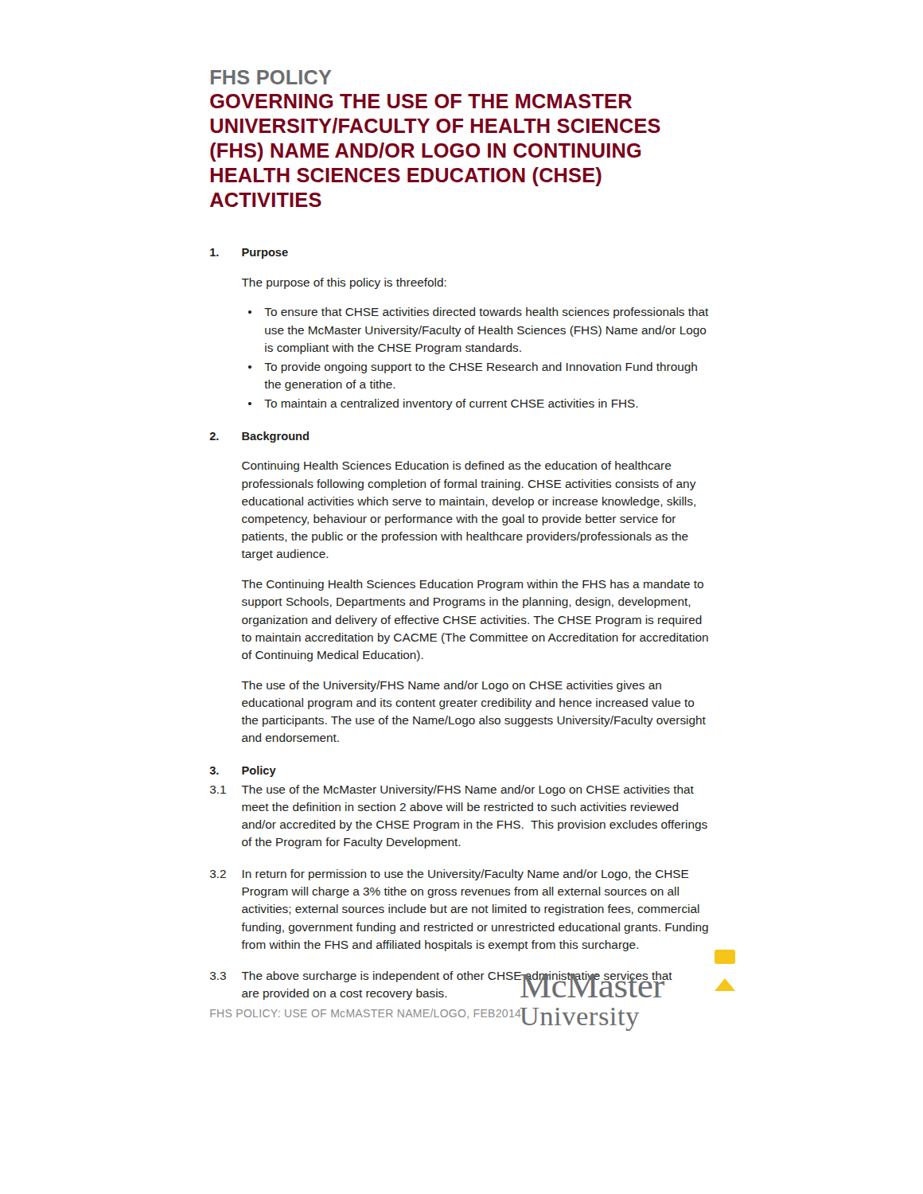FHS POLICY Governing the use of the McMaster University/Faculty of Health Sciences (FHS) Name and/or Logo in Continuing Health Sciences Education (CHSE) Activities
1. Purpose
The purpose of this policy is threefold:
To ensure that CHSE activities directed towards health sciences professionals that use the McMaster University/Faculty of Health Sciences (FHS) Name and/or Logo is compliant with the CHSE Program standards.
To provide ongoing support to the CHSE Research and Innovation Fund through the generation of a tithe.
To maintain a centralized inventory of current CHSE activities in FHS.
2. Background
Continuing Health Sciences Education is defined as the education of healthcare professionals following completion of formal training. CHSE activities consists of any educational activities which serve to maintain, develop or increase knowledge, skills, competency, behaviour or performance with the goal to provide better service for patients, the public or the profession with healthcare providers/professionals as the target audience.
The Continuing Health Sciences Education Program within the FHS has a mandate to support Schools, Departments and Programs in the planning, design, development, organization and delivery of effective CHSE activities. The CHSE Program is required to maintain accreditation by CACME (The Committee on Accreditation for accreditation of Continuing Medical Education).
The use of the University/FHS Name and/or Logo on CHSE activities gives an educational program and its content greater credibility and hence increased value to the participants. The use of the Name/Logo also suggests University/Faculty oversight and endorsement.
3. Policy
3.1 The use of the McMaster University/FHS Name and/or Logo on CHSE activities that meet the definition in section 2 above will be restricted to such activities reviewed and/or accredited by the CHSE Program in the FHS. This provision excludes offerings of the Program for Faculty Development.
3.2 In return for permission to use the University/Faculty Name and/or Logo, the CHSE Program will charge a 3% tithe on gross revenues from all external sources on all activities; external sources include but are not limited to registration fees, commercial funding, government funding and restricted or unrestricted educational grants. Funding from within the FHS and affiliated hospitals is exempt from this surcharge.
3.3 The above surcharge is independent of other CHSE administrative services that
are provided on a cost recovery basis.
FHS POLICY: USE OF McMASTER NAME/LOGO, FEB2014
McMaster University